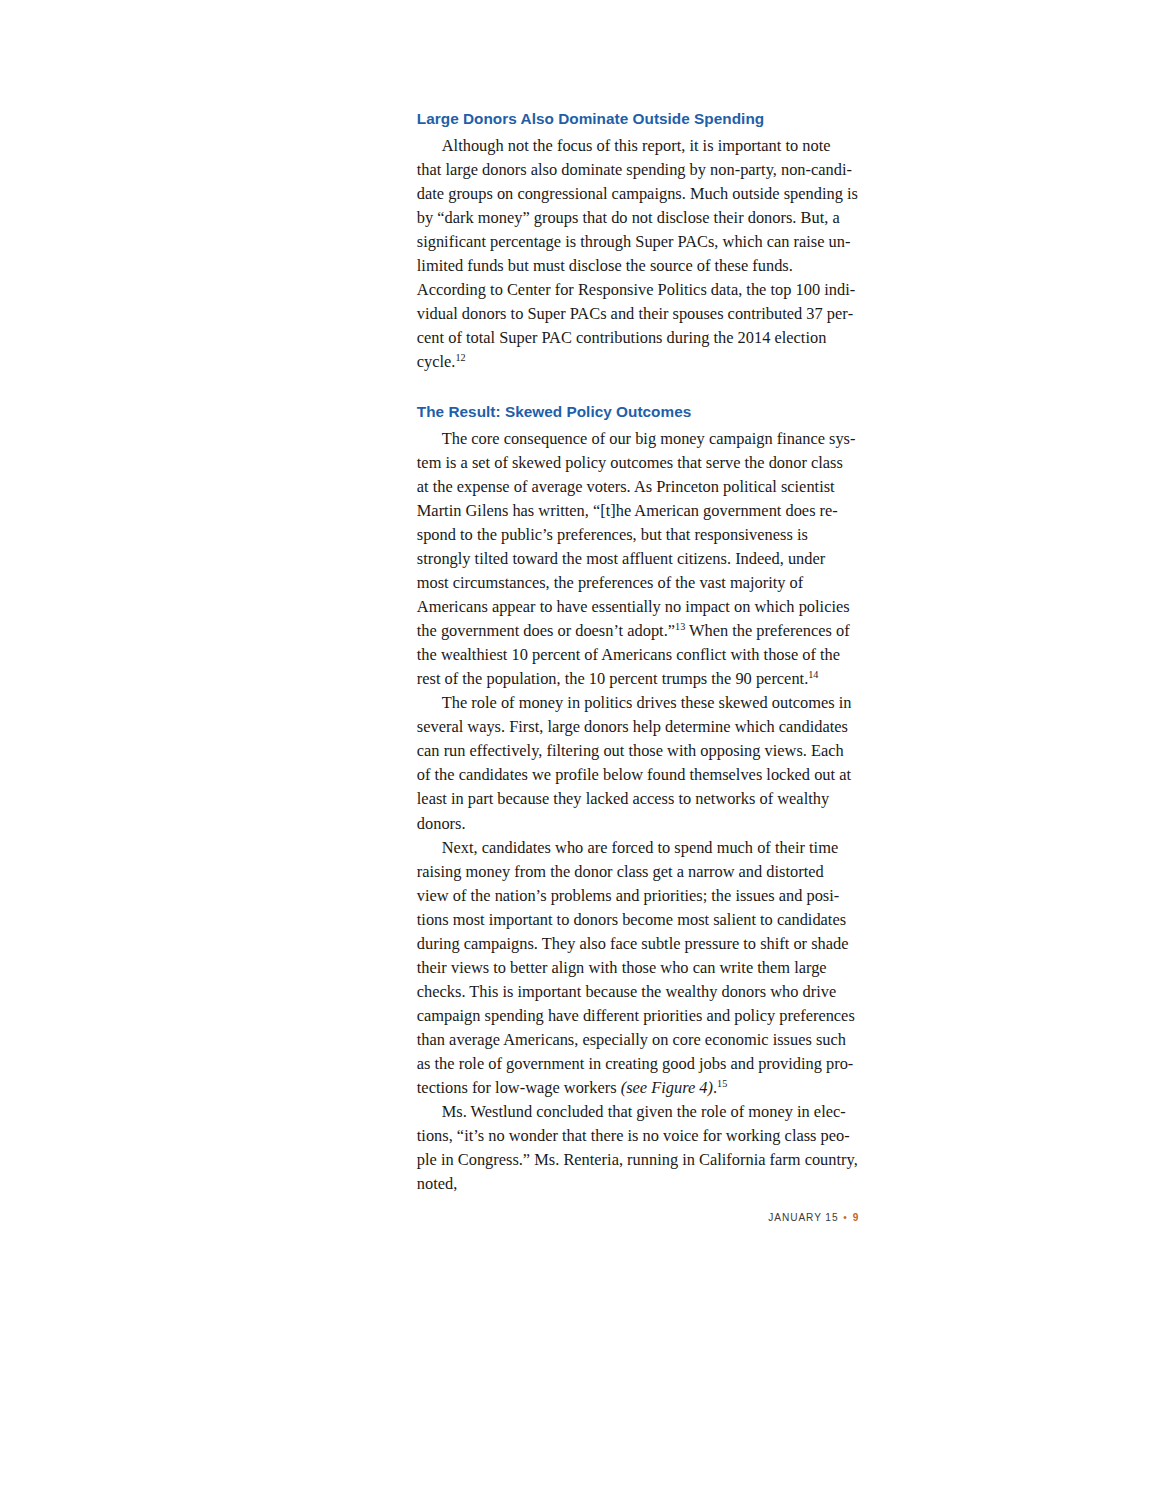Large Donors Also Dominate Outside Spending
Although not the focus of this report, it is important to note that large donors also dominate spending by non-party, non-candidate groups on congressional campaigns. Much outside spending is by “dark money” groups that do not disclose their donors. But, a significant percentage is through Super PACs, which can raise unlimited funds but must disclose the source of these funds. According to Center for Responsive Politics data, the top 100 individual donors to Super PACs and their spouses contributed 37 percent of total Super PAC contributions during the 2014 election cycle.12
The Result: Skewed Policy Outcomes
The core consequence of our big money campaign finance system is a set of skewed policy outcomes that serve the donor class at the expense of average voters. As Princeton political scientist Martin Gilens has written, “[t]he American government does respond to the public’s preferences, but that responsiveness is strongly tilted toward the most affluent citizens. Indeed, under most circumstances, the preferences of the vast majority of Americans appear to have essentially no impact on which policies the government does or doesn’t adopt.”13 When the preferences of the wealthiest 10 percent of Americans conflict with those of the rest of the population, the 10 percent trumps the 90 percent.14
The role of money in politics drives these skewed outcomes in several ways. First, large donors help determine which candidates can run effectively, filtering out those with opposing views. Each of the candidates we profile below found themselves locked out at least in part because they lacked access to networks of wealthy donors.
Next, candidates who are forced to spend much of their time raising money from the donor class get a narrow and distorted view of the nation’s problems and priorities; the issues and positions most important to donors become most salient to candidates during campaigns. They also face subtle pressure to shift or shade their views to better align with those who can write them large checks. This is important because the wealthy donors who drive campaign spending have different priorities and policy preferences than average Americans, especially on core economic issues such as the role of government in creating good jobs and providing protections for low-wage workers (see Figure 4).15
Ms. Westlund concluded that given the role of money in elections, “it’s no wonder that there is no voice for working class people in Congress.” Ms. Renteria, running in California farm country, noted,
January 15 • 9